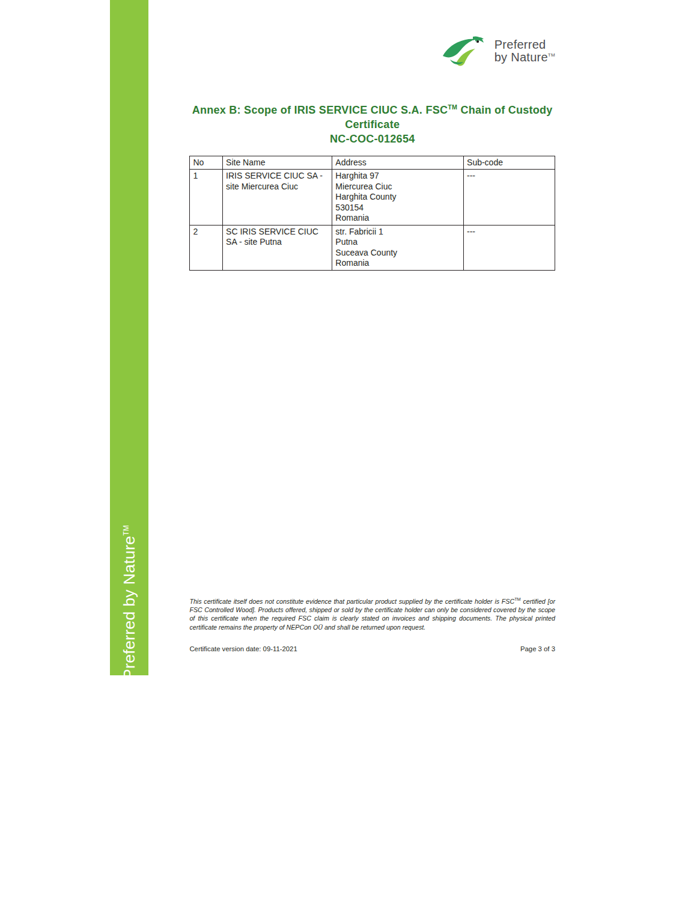Preferred by NatureTM
Preferred by NatureTM
Annex B: Scope of IRIS SERVICE CIUC S.A. FSCTM Chain of Custody Certificate
NC-COC-012654
| No | Site Name | Address | Sub-code |
| --- | --- | --- | --- |
| 1 | IRIS SERVICE CIUC SA - site Miercurea Ciuc | Harghita 97 Miercurea Ciuc Harghita County 530154 Romania | --- |
| 2 | SC IRIS SERVICE CIUC SA - site Putna | str. Fabricii 1 Putna Suceava County Romania | --- |
This certificate itself does not constitute evidence that particular product supplied by the certificate holder is FSCTM certified [or FSC Controlled Wood]. Products offered, shipped or sold by the certificate holder can only be considered covered by the scope of this certificate when the required FSC claim is clearly stated on invoices and shipping documents. The physical printed certificate remains the property of NEPCon OÜ and shall be returned upon request.
Certificate version date: 09-11-2021 Page 3 of 3